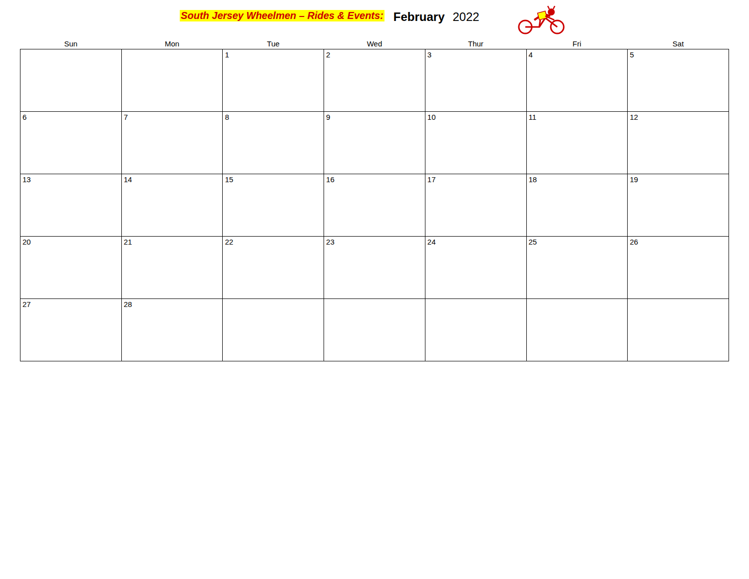South Jersey Wheelmen – Rides & Events: February 2022
| Sun | Mon | Tue | Wed | Thur | Fri | Sat |
| --- | --- | --- | --- | --- | --- | --- |
| | | 1 | 2 | 3 | 4 | 5 |
| 6 | 7 | 8 | 9 | 10 | 11 | 12 |
| 13 | 14 | 15 | 16 | 17 | 18 | 19 |
| 20 | 21 | 22 | 23 | 24 | 25 | 26 |
| 27 | 28 | | | | | |